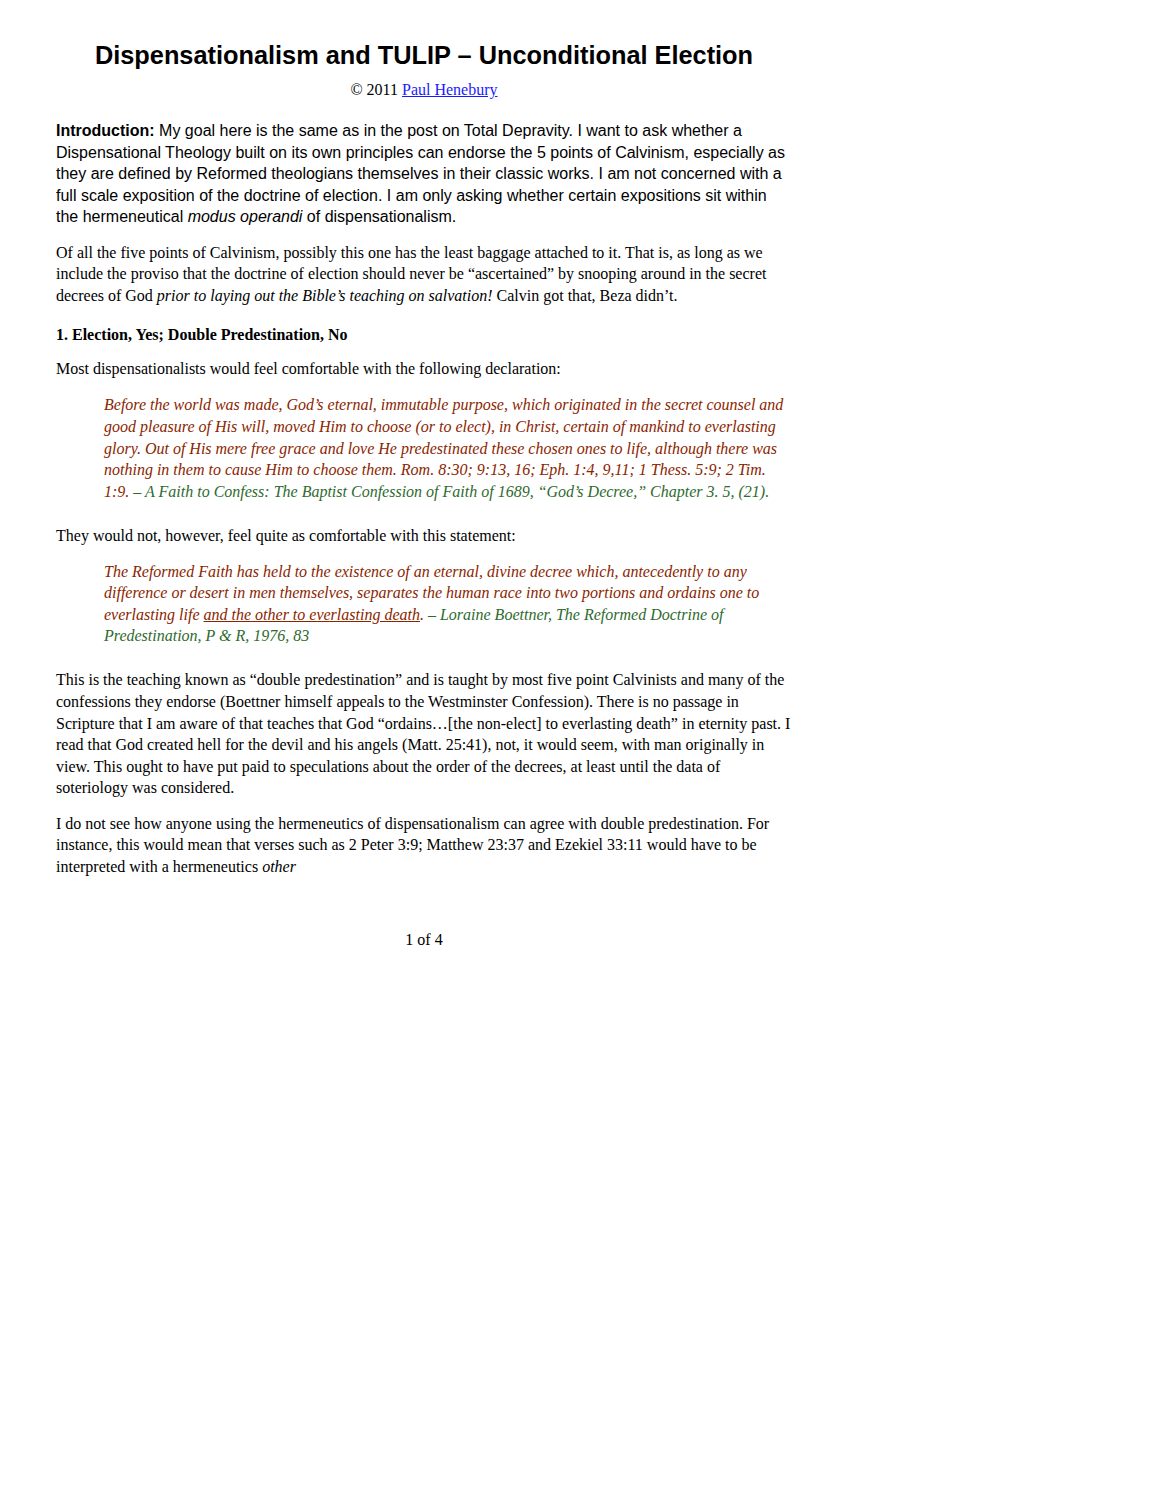Dispensationalism and TULIP – Unconditional Election
© 2011 Paul Henebury
Introduction: My goal here is the same as in the post on Total Depravity. I want to ask whether a Dispensational Theology built on its own principles can endorse the 5 points of Calvinism, especially as they are defined by Reformed theologians themselves in their classic works. I am not concerned with a full scale exposition of the doctrine of election. I am only asking whether certain expositions sit within the hermeneutical modus operandi of dispensationalism.
Of all the five points of Calvinism, possibly this one has the least baggage attached to it. That is, as long as we include the proviso that the doctrine of election should never be “ascertained” by snooping around in the secret decrees of God prior to laying out the Bible’s teaching on salvation! Calvin got that, Beza didn’t.
1. Election, Yes; Double Predestination, No
Most dispensationalists would feel comfortable with the following declaration:
Before the world was made, God’s eternal, immutable purpose, which originated in the secret counsel and good pleasure of His will, moved Him to choose (or to elect), in Christ, certain of mankind to everlasting glory. Out of His mere free grace and love He predestinated these chosen ones to life, although there was nothing in them to cause Him to choose them. Rom. 8:30; 9:13, 16; Eph. 1:4, 9,11; 1 Thess. 5:9; 2 Tim. 1:9. – A Faith to Confess: The Baptist Confession of Faith of 1689, “God’s Decree,” Chapter 3. 5, (21).
They would not, however, feel quite as comfortable with this statement:
The Reformed Faith has held to the existence of an eternal, divine decree which, antecedently to any difference or desert in men themselves, separates the human race into two portions and ordains one to everlasting life and the other to everlasting death. – Loraine Boettner, The Reformed Doctrine of Predestination, P & R, 1976, 83
This is the teaching known as “double predestination” and is taught by most five point Calvinists and many of the confessions they endorse (Boettner himself appeals to the Westminster Confession). There is no passage in Scripture that I am aware of that teaches that God “ordains…[the non-elect] to everlasting death” in eternity past. I read that God created hell for the devil and his angels (Matt. 25:41), not, it would seem, with man originally in view. This ought to have put paid to speculations about the order of the decrees, at least until the data of soteriology was considered.
I do not see how anyone using the hermeneutics of dispensationalism can agree with double predestination. For instance, this would mean that verses such as 2 Peter 3:9; Matthew 23:37 and Ezekiel 33:11 would have to be interpreted with a hermeneutics other
1 of 4